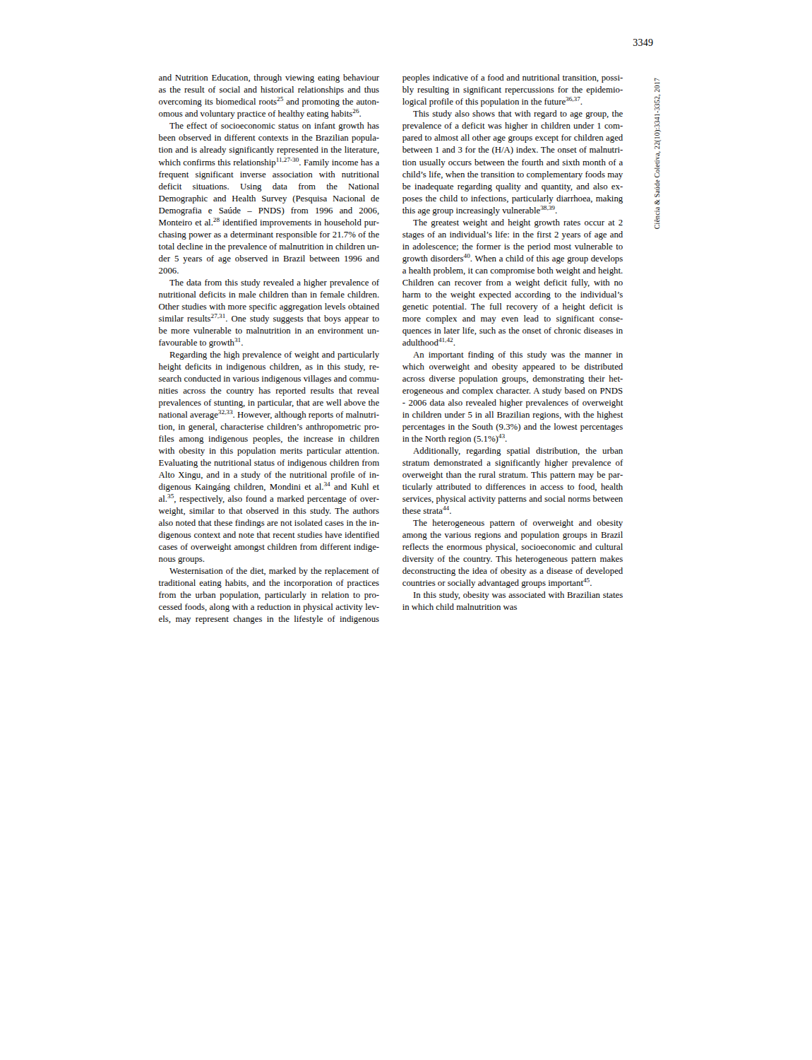3349
Ciência & Saúde Coletiva, 22(10):3341-3352, 2017
and Nutrition Education, through viewing eating behaviour as the result of social and historical relationships and thus overcoming its biomedical roots25 and promoting the autonomous and voluntary practice of healthy eating habits26.
The effect of socioeconomic status on infant growth has been observed in different contexts in the Brazilian population and is already significantly represented in the literature, which confirms this relationship11,27-30. Family income has a frequent significant inverse association with nutritional deficit situations. Using data from the National Demographic and Health Survey (Pesquisa Nacional de Demografia e Saúde – PNDS) from 1996 and 2006, Monteiro et al.28 identified improvements in household purchasing power as a determinant responsible for 21.7% of the total decline in the prevalence of malnutrition in children under 5 years of age observed in Brazil between 1996 and 2006.
The data from this study revealed a higher prevalence of nutritional deficits in male children than in female children. Other studies with more specific aggregation levels obtained similar results27,31. One study suggests that boys appear to be more vulnerable to malnutrition in an environment unfavourable to growth31.
Regarding the high prevalence of weight and particularly height deficits in indigenous children, as in this study, research conducted in various indigenous villages and communities across the country has reported results that reveal prevalences of stunting, in particular, that are well above the national average32,33. However, although reports of malnutrition, in general, characterise children’s anthropometric profiles among indigenous peoples, the increase in children with obesity in this population merits particular attention. Evaluating the nutritional status of indigenous children from Alto Xingu, and in a study of the nutritional profile of indigenous Kaingáng children, Mondini et al.34 and Kuhl et al.35, respectively, also found a marked percentage of overweight, similar to that observed in this study. The authors also noted that these findings are not isolated cases in the indigenous context and note that recent studies have identified cases of overweight amongst children from different indigenous groups.
Westernisation of the diet, marked by the replacement of traditional eating habits, and the incorporation of practices from the urban population, particularly in relation to processed foods, along with a reduction in physical activity levels, may represent changes in the lifestyle of indigenous peoples indicative of a food and nutritional transition, possibly resulting in significant repercussions for the epidemiological profile of this population in the future36,37.
This study also shows that with regard to age group, the prevalence of a deficit was higher in children under 1 compared to almost all other age groups except for children aged between 1 and 3 for the (H/A) index. The onset of malnutrition usually occurs between the fourth and sixth month of a child’s life, when the transition to complementary foods may be inadequate regarding quality and quantity, and also exposes the child to infections, particularly diarrhoea, making this age group increasingly vulnerable38,39.
The greatest weight and height growth rates occur at 2 stages of an individual’s life: in the first 2 years of age and in adolescence; the former is the period most vulnerable to growth disorders40. When a child of this age group develops a health problem, it can compromise both weight and height. Children can recover from a weight deficit fully, with no harm to the weight expected according to the individual’s genetic potential. The full recovery of a height deficit is more complex and may even lead to significant consequences in later life, such as the onset of chronic diseases in adulthood41,42.
An important finding of this study was the manner in which overweight and obesity appeared to be distributed across diverse population groups, demonstrating their heterogeneous and complex character. A study based on PNDS - 2006 data also revealed higher prevalences of overweight in children under 5 in all Brazilian regions, with the highest percentages in the South (9.3%) and the lowest percentages in the North region (5.1%)43.
Additionally, regarding spatial distribution, the urban stratum demonstrated a significantly higher prevalence of overweight than the rural stratum. This pattern may be particularly attributed to differences in access to food, health services, physical activity patterns and social norms between these strata44.
The heterogeneous pattern of overweight and obesity among the various regions and population groups in Brazil reflects the enormous physical, socioeconomic and cultural diversity of the country. This heterogeneous pattern makes deconstructing the idea of obesity as a disease of developed countries or socially advantaged groups important45.
In this study, obesity was associated with Brazilian states in which child malnutrition was